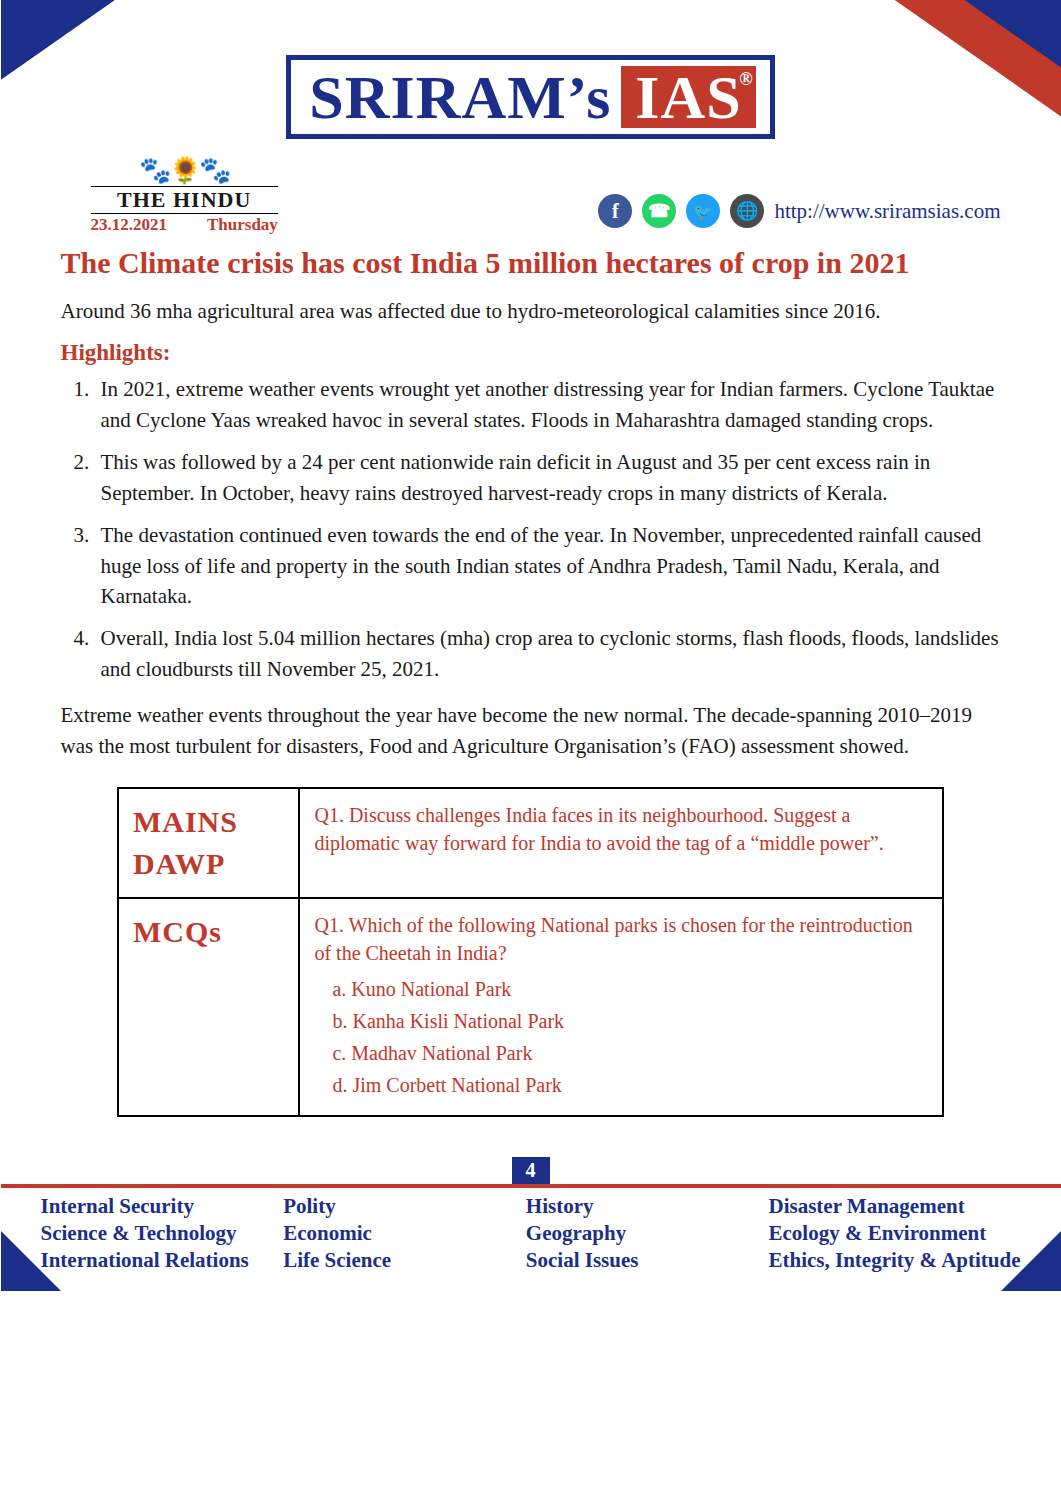SRIRAM’s IAS®
🐾🌻🐾
THE HINDU
23.12.2021Thursday
f ☎ 🐦 🌐 http://www.sriramsias.com
The Climate crisis has cost India 5 million hectares of crop in 2021
Around 36 mha agricultural area was affected due to hydro-meteorological calamities since 2016.
Highlights:
In 2021, extreme weather events wrought yet another distressing year for Indian farmers. Cyclone Tauktae and Cyclone Yaas wreaked havoc in several states. Floods in Maharashtra damaged standing crops.
This was followed by a 24 per cent nationwide rain deficit in August and 35 per cent excess rain in September. In October, heavy rains destroyed harvest-ready crops in many districts of Kerala.
The devastation continued even towards the end of the year. In November, unprecedented rainfall caused huge loss of life and property in the south Indian states of Andhra Pradesh, Tamil Nadu, Kerala, and Karnataka.
Overall, India lost 5.04 million hectares (mha) crop area to cyclonic storms, flash floods, floods, landslides and cloudbursts till November 25, 2021.
Extreme weather events throughout the year have become the new normal. The decade-spanning 2010–2019 was the most turbulent for disasters, Food and Agriculture Organisation’s (FAO) assessment showed.
| MAINS DAWP | Q1. Discuss challenges India faces in its neighbourhood. Suggest a diplomatic way forward for India to avoid the tag of a “middle power”. |
| MCQs | Q1. Which of the following National parks is chosen for the reintroduction of the Cheetah in India? a. Kuno National Park b. Kanha Kisli National Park c. Madhav National Park d. Jim Corbett National Park |
4
Internal Security
Polity
History
Disaster Management
Science & Technology
Economic
Geography
Ecology & Environment
International Relations
Life Science
Social Issues
Ethics, Integrity & Aptitude